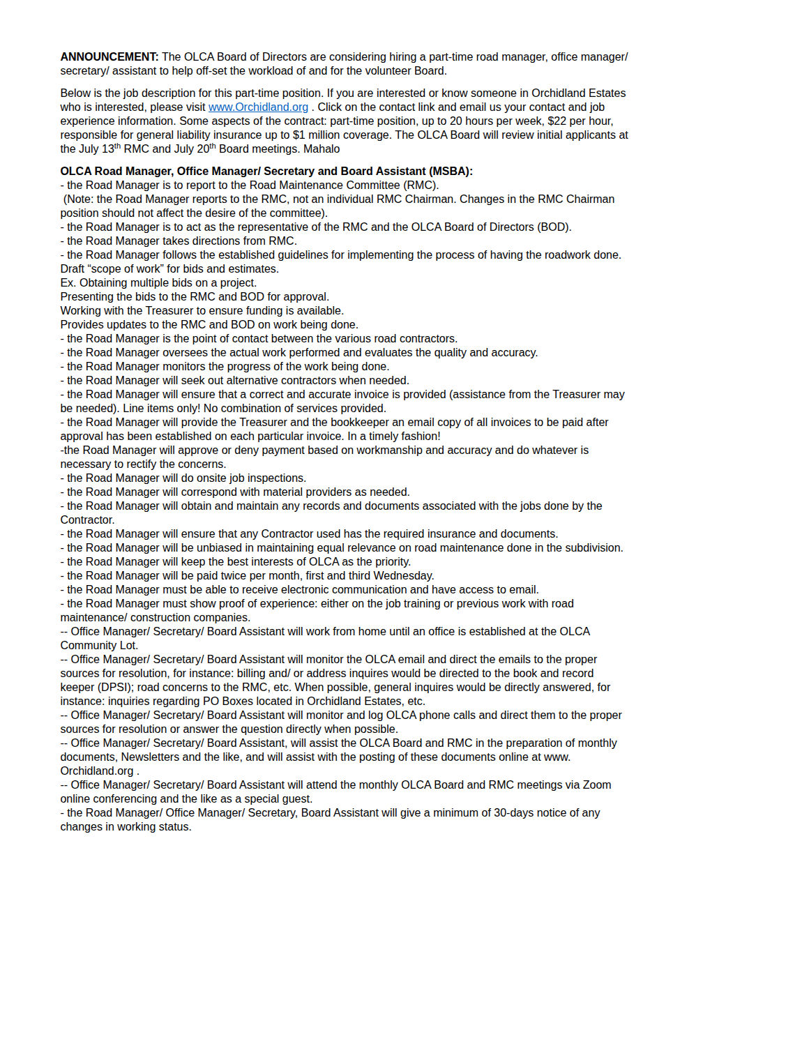ANNOUNCEMENT: The OLCA Board of Directors are considering hiring a part-time road manager, office manager/ secretary/ assistant to help off-set the workload of and for the volunteer Board.
Below is the job description for this part-time position. If you are interested or know someone in Orchidland Estates who is interested, please visit www.Orchidland.org . Click on the contact link and email us your contact and job experience information. Some aspects of the contract: part-time position, up to 20 hours per week, $22 per hour, responsible for general liability insurance up to $1 million coverage. The OLCA Board will review initial applicants at the July 13th RMC and July 20th Board meetings. Mahalo
OLCA Road Manager, Office Manager/ Secretary and Board Assistant (MSBA):
- the Road Manager is to report to the Road Maintenance Committee (RMC).
(Note: the Road Manager reports to the RMC, not an individual RMC Chairman. Changes in the RMC Chairman position should not affect the desire of the committee).
- the Road Manager is to act as the representative of the RMC and the OLCA Board of Directors (BOD).
- the Road Manager takes directions from RMC.
- the Road Manager follows the established guidelines for implementing the process of having the roadwork done. Draft “scope of work” for bids and estimates.
Ex. Obtaining multiple bids on a project.
Presenting the bids to the RMC and BOD for approval.
Working with the Treasurer to ensure funding is available.
Provides updates to the RMC and BOD on work being done.
- the Road Manager is the point of contact between the various road contractors.
- the Road Manager oversees the actual work performed and evaluates the quality and accuracy.
- the Road Manager monitors the progress of the work being done.
- the Road Manager will seek out alternative contractors when needed.
- the Road Manager will ensure that a correct and accurate invoice is provided (assistance from the Treasurer may be needed). Line items only! No combination of services provided.
- the Road Manager will provide the Treasurer and the bookkeeper an email copy of all invoices to be paid after approval has been established on each particular invoice. In a timely fashion!
-the Road Manager will approve or deny payment based on workmanship and accuracy and do whatever is necessary to rectify the concerns.
- the Road Manager will do onsite job inspections.
- the Road Manager will correspond with material providers as needed.
- the Road Manager will obtain and maintain any records and documents associated with the jobs done by the Contractor.
- the Road Manager will ensure that any Contractor used has the required insurance and documents.
- the Road Manager will be unbiased in maintaining equal relevance on road maintenance done in the subdivision.
- the Road Manager will keep the best interests of OLCA as the priority.
- the Road Manager will be paid twice per month, first and third Wednesday.
- the Road Manager must be able to receive electronic communication and have access to email.
- the Road Manager must show proof of experience: either on the job training or previous work with road maintenance/ construction companies.
-- Office Manager/ Secretary/ Board Assistant will work from home until an office is established at the OLCA Community Lot.
-- Office Manager/ Secretary/ Board Assistant will monitor the OLCA email and direct the emails to the proper sources for resolution, for instance: billing and/ or address inquires would be directed to the book and record keeper (DPSI); road concerns to the RMC, etc. When possible, general inquires would be directly answered, for instance: inquiries regarding PO Boxes located in Orchidland Estates, etc.
-- Office Manager/ Secretary/ Board Assistant will monitor and log OLCA phone calls and direct them to the proper sources for resolution or answer the question directly when possible.
-- Office Manager/ Secretary/ Board Assistant, will assist the OLCA Board and RMC in the preparation of monthly documents, Newsletters and the like, and will assist with the posting of these documents online at www. Orchidland.org .
-- Office Manager/ Secretary/ Board Assistant will attend the monthly OLCA Board and RMC meetings via Zoom online conferencing and the like as a special guest.
- the Road Manager/ Office Manager/ Secretary, Board Assistant will give a minimum of 30-days notice of any changes in working status.